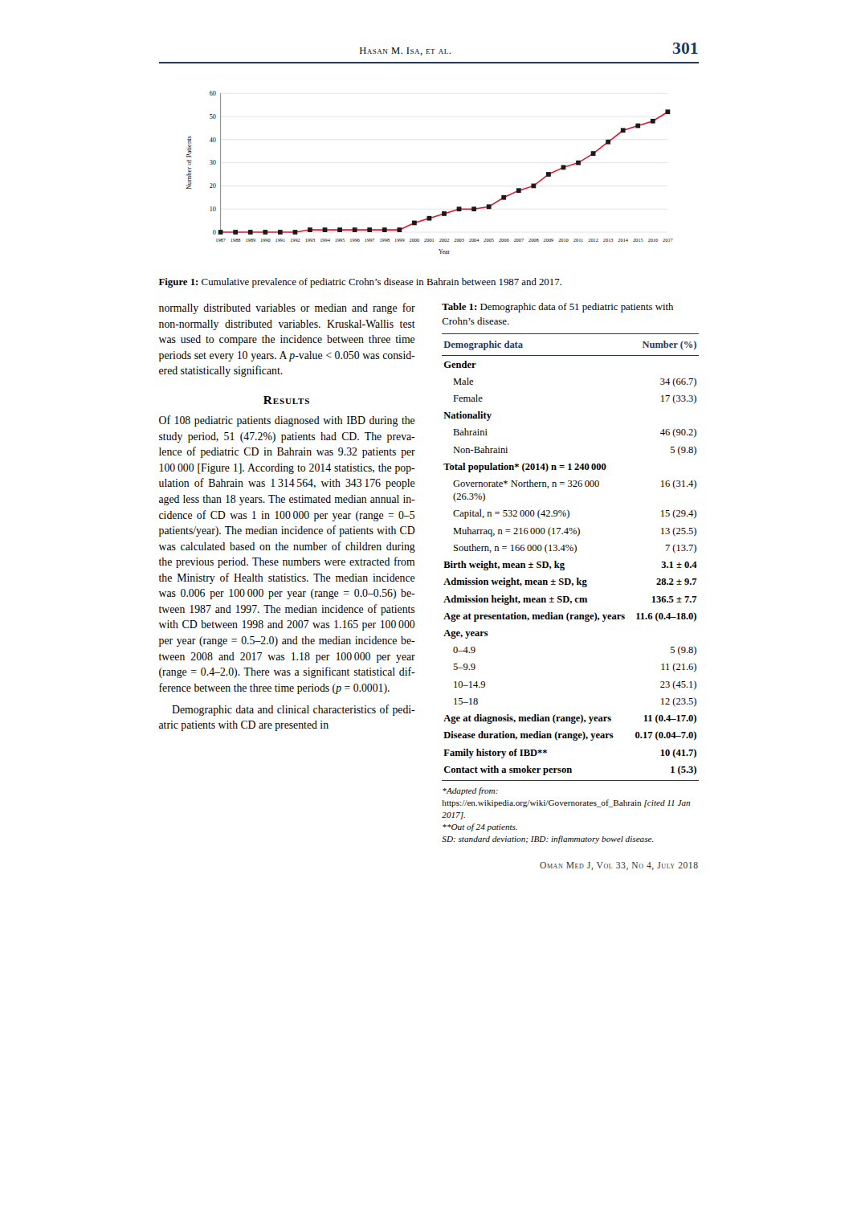Hasan M. Isa, et al.
301
0 10 20 30 40 50 60 Number of Patients 1987 1988 1989 1990 1991 1992 1993 1994 1995 1996 1997 1998 1999 2000 2001 2002 2003 2004 2005 2006 2007 2008 2009 2010 2011 2012 2013 2014 2015 2016 2017 Year
Figure 1: Cumulative prevalence of pediatric Crohn’s disease in Bahrain between 1987 and 2017.
normally distributed variables or median and range for non-normally distributed variables. Kruskal-Wallis test was used to compare the incidence between three time periods set every 10 years. A p-value < 0.050 was considered statistically significant.
Results
Of 108 pediatric patients diagnosed with IBD during the study period, 51 (47.2%) patients had CD. The prevalence of pediatric CD in Bahrain was 9.32 patients per 100 000 [Figure 1]. According to 2014 statistics, the population of Bahrain was 1 314 564, with 343 176 people aged less than 18 years. The estimated median annual incidence of CD was 1 in 100 000 per year (range = 0–5 patients/year). The median incidence of patients with CD was calculated based on the number of children during the previous period. These numbers were extracted from the Ministry of Health statistics. The median incidence was 0.006 per 100 000 per year (range = 0.0–0.56) between 1987 and 1997. The median incidence of patients with CD between 1998 and 2007 was 1.165 per 100 000 per year (range = 0.5–2.0) and the median incidence between 2008 and 2017 was 1.18 per 100 000 per year (range = 0.4–2.0). There was a significant statistical difference between the three time periods (p = 0.0001).
Demographic data and clinical characteristics of pediatric patients with CD are presented in
Table 1: Demographic data of 51 pediatric patients with Crohn’s disease.
| Demographic data | Number (%) |
| --- | --- |
| Gender | |
| Male | 34 (66.7) |
| Female | 17 (33.3) |
| Nationality | |
| Bahraini | 46 (90.2) |
| Non-Bahraini | 5 (9.8) |
| Total population* (2014) n = 1 240 000 | |
| Governorate* Northern, n = 326 000 (26.3%) | 16 (31.4) |
| Capital, n = 532 000 (42.9%) | 15 (29.4) |
| Muharraq, n = 216 000 (17.4%) | 13 (25.5) |
| Southern, n = 166 000 (13.4%) | 7 (13.7) |
| Birth weight, mean ± SD, kg | 3.1 ± 0.4 |
| Admission weight, mean ± SD, kg | 28.2 ± 9.7 |
| Admission height, mean ± SD, cm | 136.5 ± 7.7 |
| Age at presentation, median (range), years | 11.6 (0.4–18.0) |
| Age, years | |
| 0–4.9 | 5 (9.8) |
| 5–9.9 | 11 (21.6) |
| 10–14.9 | 23 (45.1) |
| 15–18 | 12 (23.5) |
| Age at diagnosis, median (range), years | 11 (0.4–17.0) |
| Disease duration, median (range), years | 0.17 (0.04–7.0) |
| Family history of IBD** | 10 (41.7) |
| Contact with a smoker person | 1 (5.3) |
*Adapted from: https://en.wikipedia.org/wiki/Governorates_of_Bahrain [cited 11 Jan 2017].
**Out of 24 patients.
SD: standard deviation; IBD: inflammatory bowel disease.
Oman Med J, Vol 33, No 4, July 2018